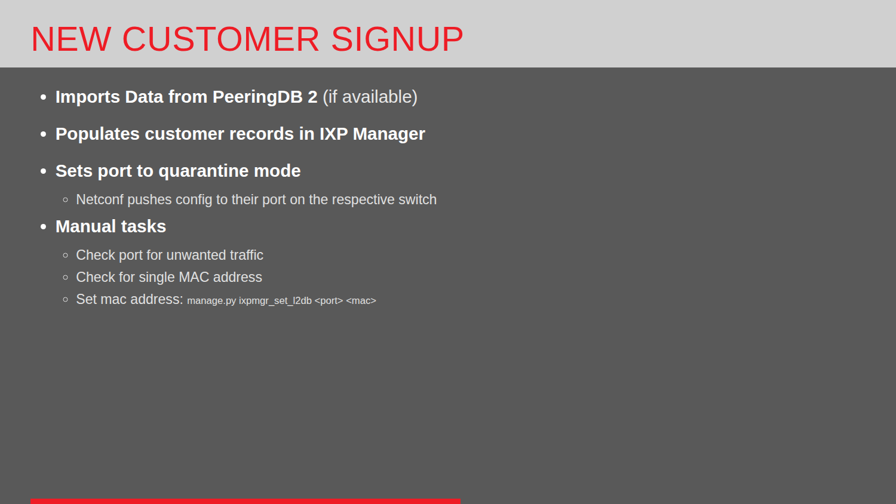NEW CUSTOMER SIGNUP
Imports Data from PeeringDB 2 (if available)
Populates customer records in IXP Manager
Sets port to quarantine mode
Netconf pushes config to their port on the respective switch
Manual tasks
Check port for unwanted traffic
Check for single MAC address
Set mac address: manage.py ixpmgr_set_l2db <port> <mac>